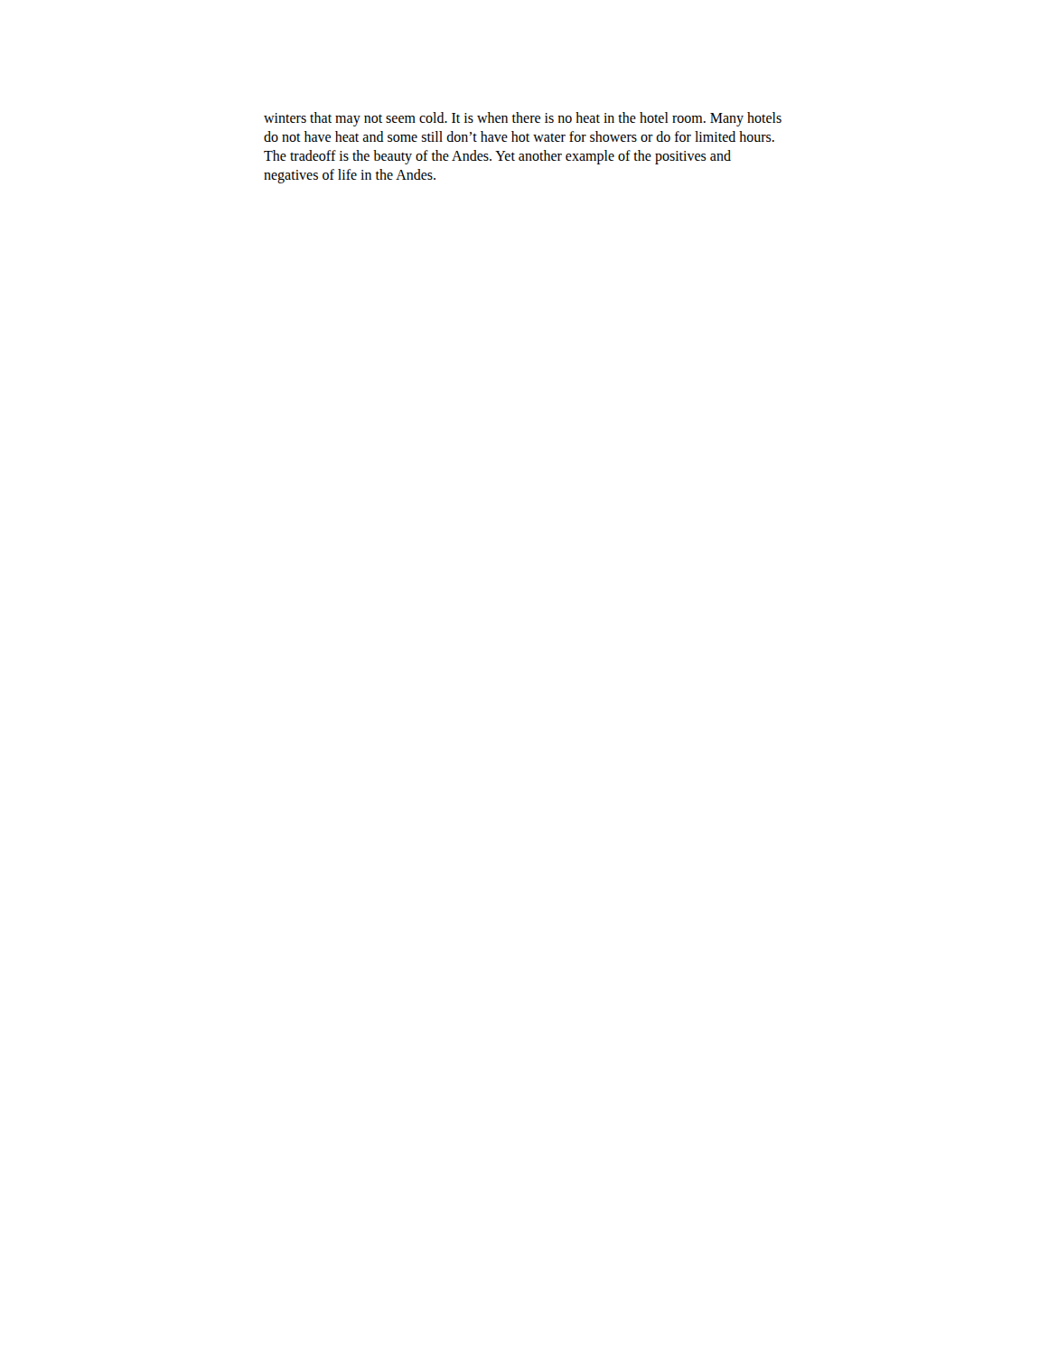winters that may not seem cold. It is when there is no heat in the hotel room. Many hotels do not have heat and some still don’t have hot water for showers or do for limited hours. The tradeoff is the beauty of the Andes. Yet another example of the positives and negatives of life in the Andes.